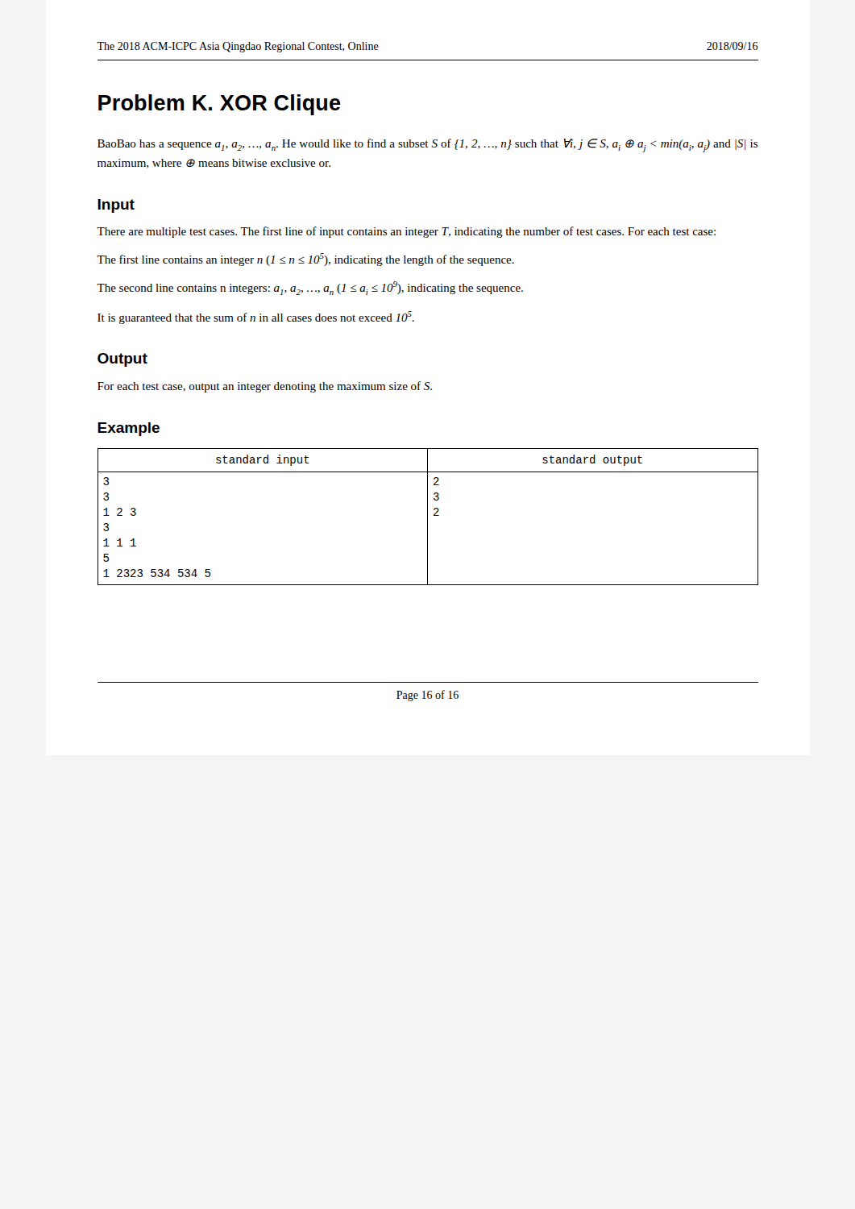The 2018 ACM-ICPC Asia Qingdao Regional Contest, Online
2018/09/16
Problem K. XOR Clique
BaoBao has a sequence a1, a2, …, an. He would like to find a subset S of {1, 2, …, n} such that ∀i, j ∈ S, ai ⊕ aj < min(ai, aj) and |S| is maximum, where ⊕ means bitwise exclusive or.
Input
There are multiple test cases. The first line of input contains an integer T, indicating the number of test cases. For each test case:
The first line contains an integer n (1 ≤ n ≤ 105), indicating the length of the sequence.
The second line contains n integers: a1, a2, …, an (1 ≤ ai ≤ 109), indicating the sequence.
It is guaranteed that the sum of n in all cases does not exceed 105.
Output
For each test case, output an integer denoting the maximum size of S.
Example
| standard input | standard output |
| --- | --- |
| 3 3 1 2 3 3 1 1 1 5 1 2323 534 534 5 | 2 3 2 |
Page 16 of 16